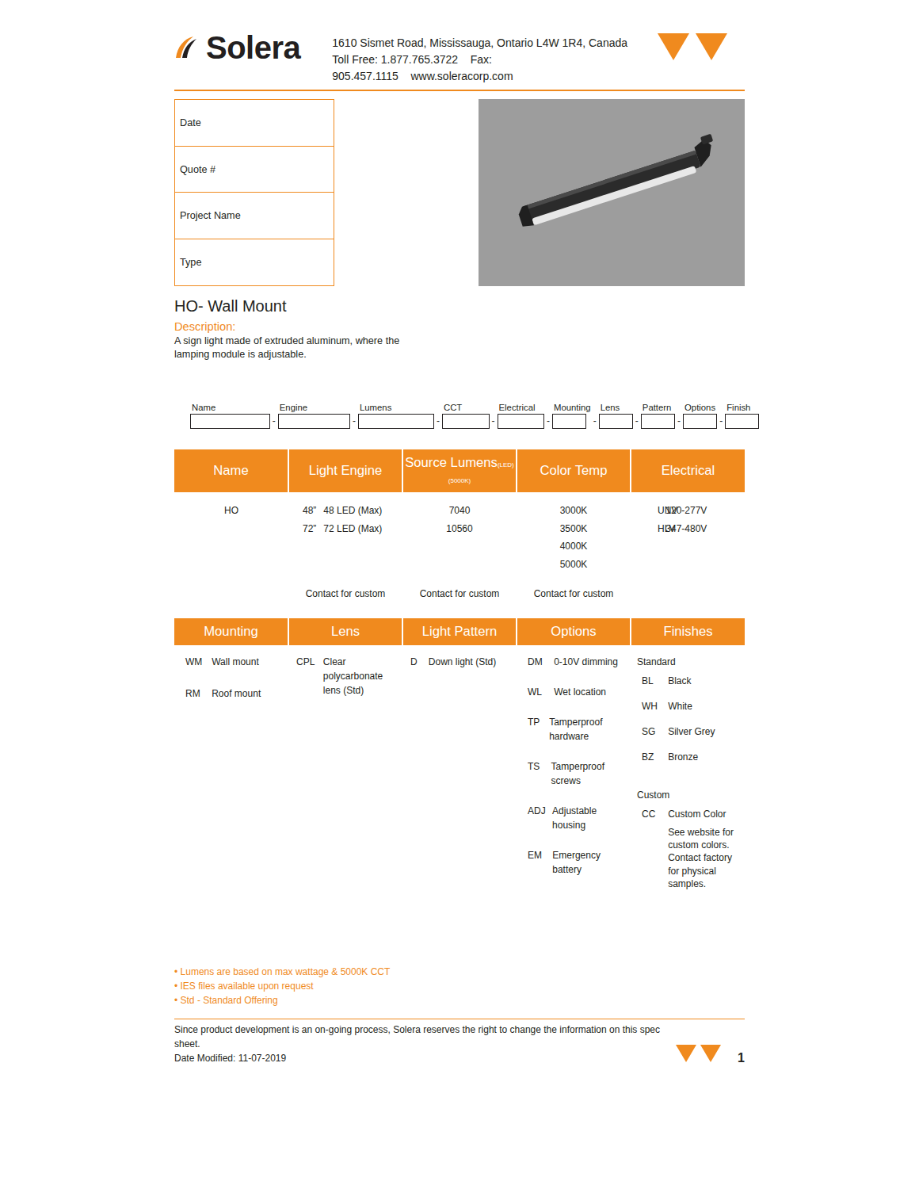Solera
1610 Sismet Road, Mississauga, Ontario L4W 1R4, Canada
Toll Free: 1.877.765.3722 Fax: 905.457.1115 www.soleracorp.com
| Date |
| Quote # |
| Project Name |
| Type |
HO- Wall Mount
Description:
A sign light made of extruded aluminum, where the lamping module is adjustable.
Name
-
Engine
-
Lumens
-
CCT
-
Electrical
-
Mounting
-
Lens
-
Pattern
-
Options
-
Finish
| Name | Light Engine | Source Lumens (LED)(5000K) | Color Temp | Electrical |
| --- | --- | --- | --- | --- |
| HO | 48” 48 LED (Max) 72” 72 LED (Max) | 7040 10560 | 3000K 3500K 4000K 5000K | UNV 120-277V HLV 347-480V |
| | Contact for custom | Contact for custom | Contact for custom | |
| Mounting | Lens | Light Pattern | Options | Finishes |
| --- | --- | --- | --- | --- |
| WM Wall mount RM Roof mount | CPL Clear polycarbonate lens (Std) | D Down light (Std) | DM 0-10V dimming WL Wet location TP Tamperproof hardware TS Tamperproof screws ADJ Adjustable housing EM Emergency battery | Standard BL Black WH White SG Silver Grey BZ Bronze Custom CC Custom Color See website for custom colors. Contact factory for physical samples. |
• Lumens are based on max wattage & 5000K CCT
• IES files available upon request
• Std - Standard Offering
Since product development is an on-going process, Solera reserves the right to change the information on this spec sheet.
Date Modified: 11-07-2019
1